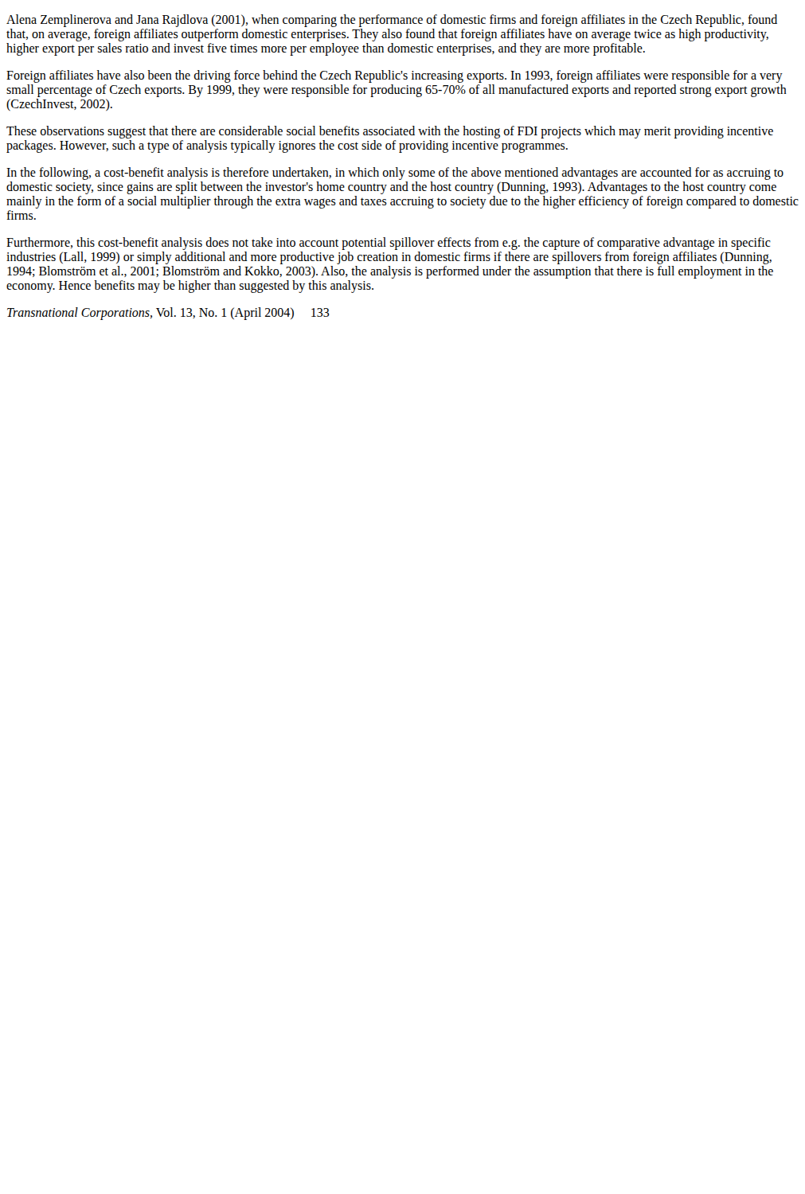Alena Zemplinerova and Jana Rajdlova (2001), when comparing the performance of domestic firms and foreign affiliates in the Czech Republic, found that, on average, foreign affiliates outperform domestic enterprises. They also found that foreign affiliates have on average twice as high productivity, higher export per sales ratio and invest five times more per employee than domestic enterprises, and they are more profitable.
Foreign affiliates have also been the driving force behind the Czech Republic's increasing exports. In 1993, foreign affiliates were responsible for a very small percentage of Czech exports. By 1999, they were responsible for producing 65-70% of all manufactured exports and reported strong export growth (CzechInvest, 2002).
These observations suggest that there are considerable social benefits associated with the hosting of FDI projects which may merit providing incentive packages. However, such a type of analysis typically ignores the cost side of providing incentive programmes.
In the following, a cost-benefit analysis is therefore undertaken, in which only some of the above mentioned advantages are accounted for as accruing to domestic society, since gains are split between the investor's home country and the host country (Dunning, 1993). Advantages to the host country come mainly in the form of a social multiplier through the extra wages and taxes accruing to society due to the higher efficiency of foreign compared to domestic firms.
Furthermore, this cost-benefit analysis does not take into account potential spillover effects from e.g. the capture of comparative advantage in specific industries (Lall, 1999) or simply additional and more productive job creation in domestic firms if there are spillovers from foreign affiliates (Dunning, 1994; Blomström et al., 2001; Blomström and Kokko, 2003). Also, the analysis is performed under the assumption that there is full employment in the economy. Hence benefits may be higher than suggested by this analysis.
Transnational Corporations, Vol. 13, No. 1 (April 2004) 133